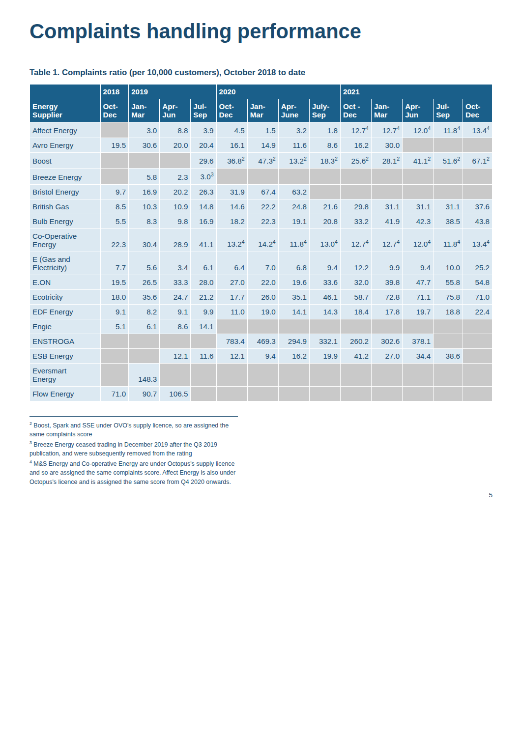Complaints handling performance
Table 1. Complaints ratio (per 10,000 customers), October 2018 to date
| Energy Supplier | 2018 | 2019 | 2020 | 2021 |
| --- | --- | --- | --- | --- |
| Oct- Dec | Jan- Mar | Apr- Jun | Jul- Sep | Oct- Dec | Jan- Mar | Apr- June | July- Sep | Oct - Dec | Jan- Mar | Apr- Jun | Jul- Sep | Oct- Dec |
| Affect Energy | | 3.0 | 8.8 | 3.9 | 4.5 | 1.5 | 3.2 | 1.8 | 12.7 4 | 12.7 4 | 12.0 4 | 11.8 4 | 13.4 4 |
| Avro Energy | 19.5 | 30.6 | 20.0 | 20.4 | 16.1 | 14.9 | 11.6 | 8.6 | 16.2 | 30.0 | | | |
| Boost | | | | 29.6 | 36.8 2 | 47.3 2 | 13.2 2 | 18.3 2 | 25.6 2 | 28.1 2 | 41.1 2 | 51.6 2 | 67.1 2 |
| Breeze Energy | | 5.8 | 2.3 | 3.0 3 | | | | | | | | | |
| Bristol Energy | 9.7 | 16.9 | 20.2 | 26.3 | 31.9 | 67.4 | 63.2 | | | | | | |
| British Gas | 8.5 | 10.3 | 10.9 | 14.8 | 14.6 | 22.2 | 24.8 | 21.6 | 29.8 | 31.1 | 31.1 | 31.1 | 37.6 |
| Bulb Energy | 5.5 | 8.3 | 9.8 | 16.9 | 18.2 | 22.3 | 19.1 | 20.8 | 33.2 | 41.9 | 42.3 | 38.5 | 43.8 |
| Co-Operative Energy | 22.3 | 30.4 | 28.9 | 41.1 | 13.2 4 | 14.2 4 | 11.8 4 | 13.0 4 | 12.7 4 | 12.7 4 | 12.0 4 | 11.8 4 | 13.4 4 |
| E (Gas and Electricity) | 7.7 | 5.6 | 3.4 | 6.1 | 6.4 | 7.0 | 6.8 | 9.4 | 12.2 | 9.9 | 9.4 | 10.0 | 25.2 |
| E.ON | 19.5 | 26.5 | 33.3 | 28.0 | 27.0 | 22.0 | 19.6 | 33.6 | 32.0 | 39.8 | 47.7 | 55.8 | 54.8 |
| Ecotricity | 18.0 | 35.6 | 24.7 | 21.2 | 17.7 | 26.0 | 35.1 | 46.1 | 58.7 | 72.8 | 71.1 | 75.8 | 71.0 |
| EDF Energy | 9.1 | 8.2 | 9.1 | 9.9 | 11.0 | 19.0 | 14.1 | 14.3 | 18.4 | 17.8 | 19.7 | 18.8 | 22.4 |
| Engie | 5.1 | 6.1 | 8.6 | 14.1 | | | | | | | | | |
| ENSTROGA | | | | | 783.4 | 469.3 | 294.9 | 332.1 | 260.2 | 302.6 | 378.1 | | |
| ESB Energy | | | 12.1 | 11.6 | 12.1 | 9.4 | 16.2 | 19.9 | 41.2 | 27.0 | 34.4 | 38.6 | |
| Eversmart Energy | | 148.3 | | | | | | | | | | | |
| Flow Energy | 71.0 | 90.7 | 106.5 | | | | | | | | | | |
2 Boost, Spark and SSE under OVO's supply licence, so are assigned the same complaints score
3 Breeze Energy ceased trading in December 2019 after the Q3 2019 publication, and were subsequently removed from the rating
4 M&S Energy and Co-operative Energy are under Octopus's supply licence and so are assigned the same complaints score. Affect Energy is also under Octopus's licence and is assigned the same score from Q4 2020 onwards.
5